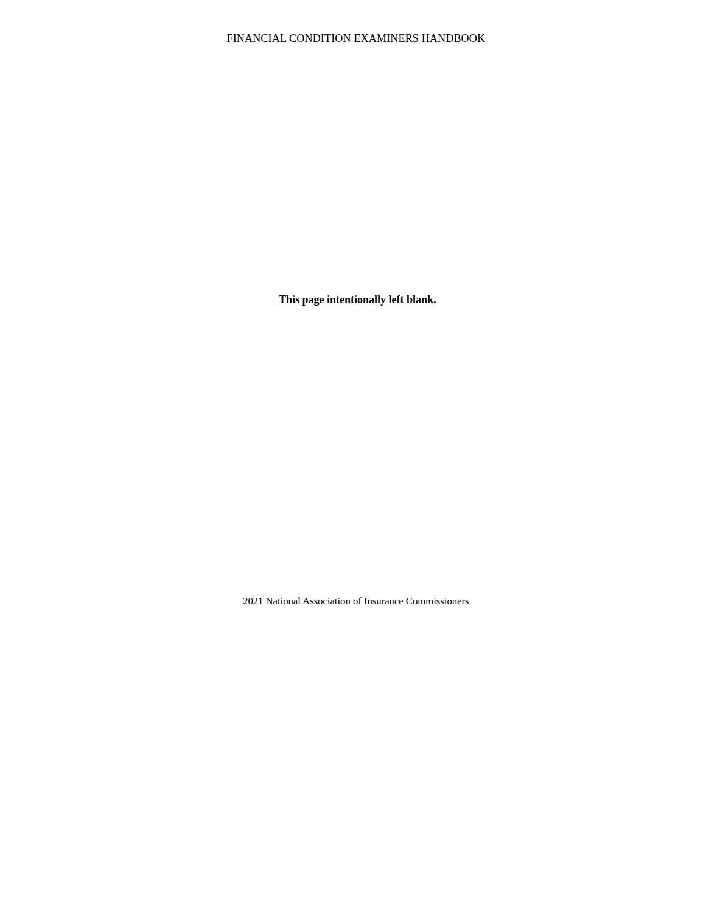FINANCIAL CONDITION EXAMINERS HANDBOOK
This page intentionally left blank.
2021 National Association of Insurance Commissioners